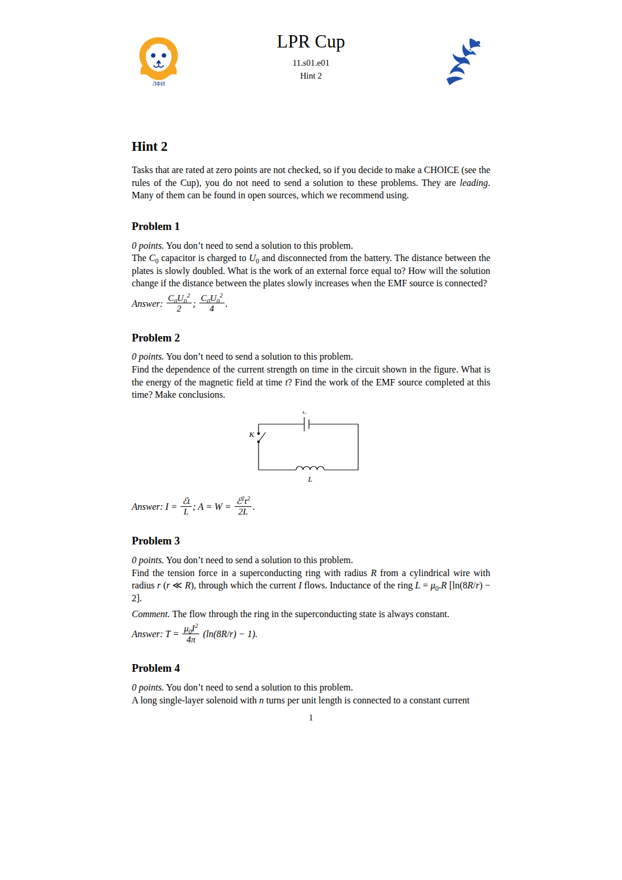ЛФИ
LPR Cup
11.s01.e01
Hint 2
Hint 2
Tasks that are rated at zero points are not checked, so if you decide to make a CHOICE (see the rules of the Cup), you do not need to send a solution to these problems. They are leading. Many of them can be found in open sources, which we recommend using.
Problem 1
0 points. You don’t need to send a solution to this problem.
The C0 capacitor is charged to U0 and disconnected from the battery. The distance between the plates is slowly doubled. What is the work of an external force equal to? How will the solution change if the distance between the plates slowly increases when the EMF source is connected?
Answer: C0U022; C0U024.
Problem 2
0 points. You don’t need to send a solution to this problem.
Find the dependence of the current strength on time in the circuit shown in the figure. What is the energy of the magnetic field at time t? Find the work of the EMF source completed at this time? Make conclusions.
ℰ K L
Answer: I = ℰt L; A = W = ℰ2t22L.
Problem 3
0 points. You don’t need to send a solution to this problem.
Find the tension force in a superconducting ring with radius R from a cylindrical wire with radius r (r ≪ R), through which the current I flows. Inductance of the ring L = μ0.R [ln(8R/r) − 2].
Comment. The flow through the ring in the superconducting state is always constant.
Answer: T = μ0I24π (ln(8R/r) − 1).
Problem 4
0 points. You don’t need to send a solution to this problem.
A long single-layer solenoid with n turns per unit length is connected to a constant current
1